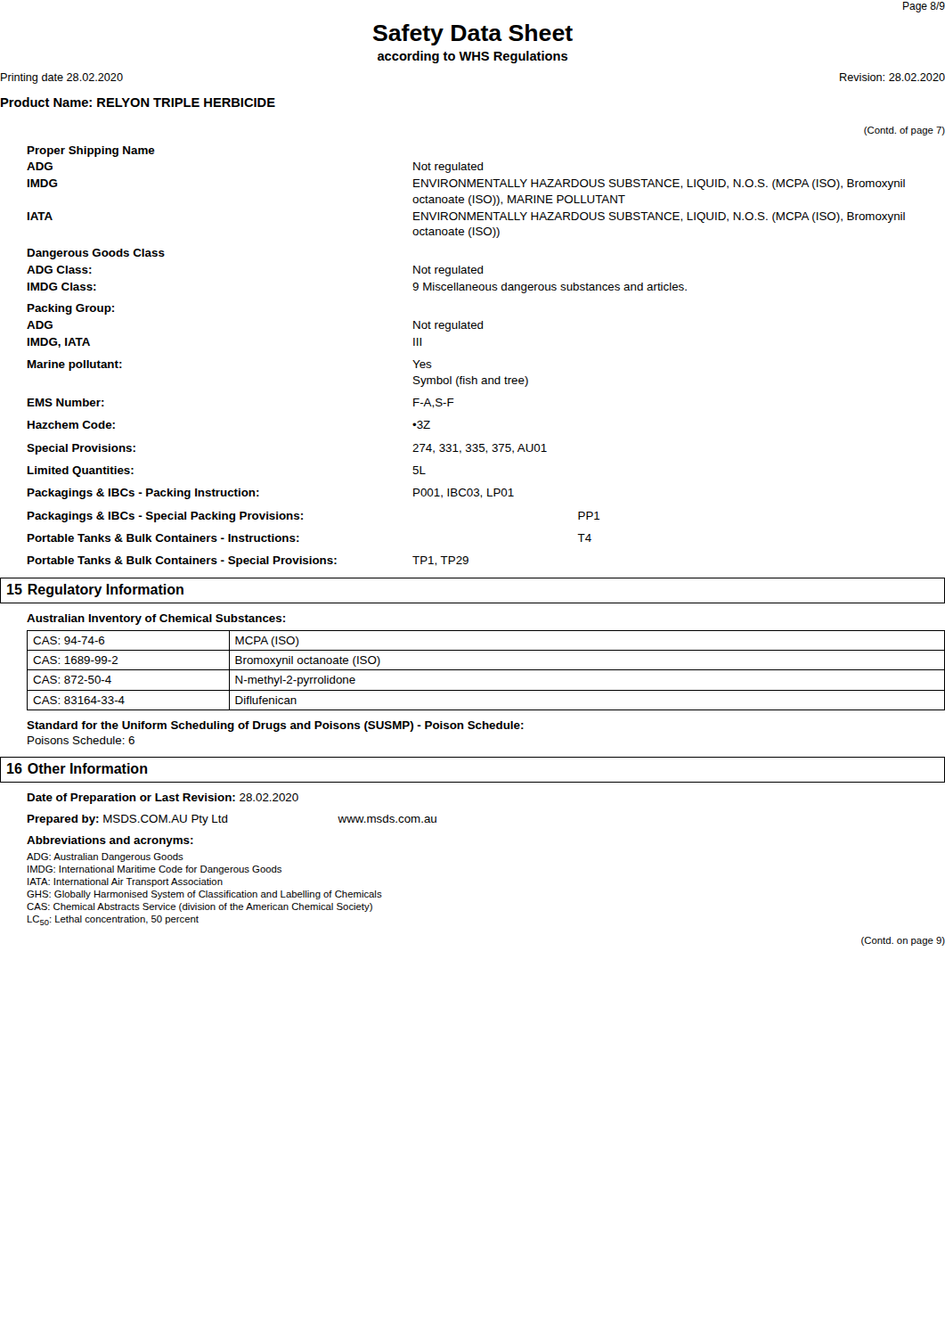Page 8/9
Safety Data Sheet
according to WHS Regulations
Printing date 28.02.2020 Revision: 28.02.2020
Product Name: RELYON TRIPLE HERBICIDE
(Contd. of page 7)
Proper Shipping Name
| ADG | Not regulated |
| IMDG | ENVIRONMENTALLY HAZARDOUS SUBSTANCE, LIQUID, N.O.S. (MCPA (ISO), Bromoxynil octanoate (ISO)), MARINE POLLUTANT |
| IATA | ENVIRONMENTALLY HAZARDOUS SUBSTANCE, LIQUID, N.O.S. (MCPA (ISO), Bromoxynil octanoate (ISO)) |
Dangerous Goods Class
| ADG Class: | Not regulated |
| IMDG Class: | 9 Miscellaneous dangerous substances and articles. |
Packing Group:
| ADG | Not regulated |
| IMDG, IATA | III |
| Marine pollutant: | Yes Symbol (fish and tree) |
| EMS Number: | F-A,S-F |
| Hazchem Code: | •3Z |
| Special Provisions: | 274, 331, 335, 375, AU01 |
| Limited Quantities: | 5L |
| Packagings & IBCs - Packing Instruction: | P001, IBC03, LP01 |
| Packagings & IBCs - Special Packing Provisions: | PP1 |
| Portable Tanks & Bulk Containers - Instructions: | T4 |
| Portable Tanks & Bulk Containers - Special Provisions: | TP1, TP29 |
15 Regulatory Information
Australian Inventory of Chemical Substances:
| CAS: 94-74-6 | MCPA (ISO) |
| CAS: 1689-99-2 | Bromoxynil octanoate (ISO) |
| CAS: 872-50-4 | N-methyl-2-pyrrolidone |
| CAS: 83164-33-4 | Diflufenican |
Standard for the Uniform Scheduling of Drugs and Poisons (SUSMP) - Poison Schedule:
Poisons Schedule: 6
16 Other Information
Date of Preparation or Last Revision: 28.02.2020
Prepared by: MSDS.COM.AU Pty Ltd www.msds.com.au
Abbreviations and acronyms:
ADG: Australian Dangerous Goods
IMDG: International Maritime Code for Dangerous Goods
IATA: International Air Transport Association
GHS: Globally Harmonised System of Classification and Labelling of Chemicals
CAS: Chemical Abstracts Service (division of the American Chemical Society)
LC50: Lethal concentration, 50 percent
(Contd. on page 9)